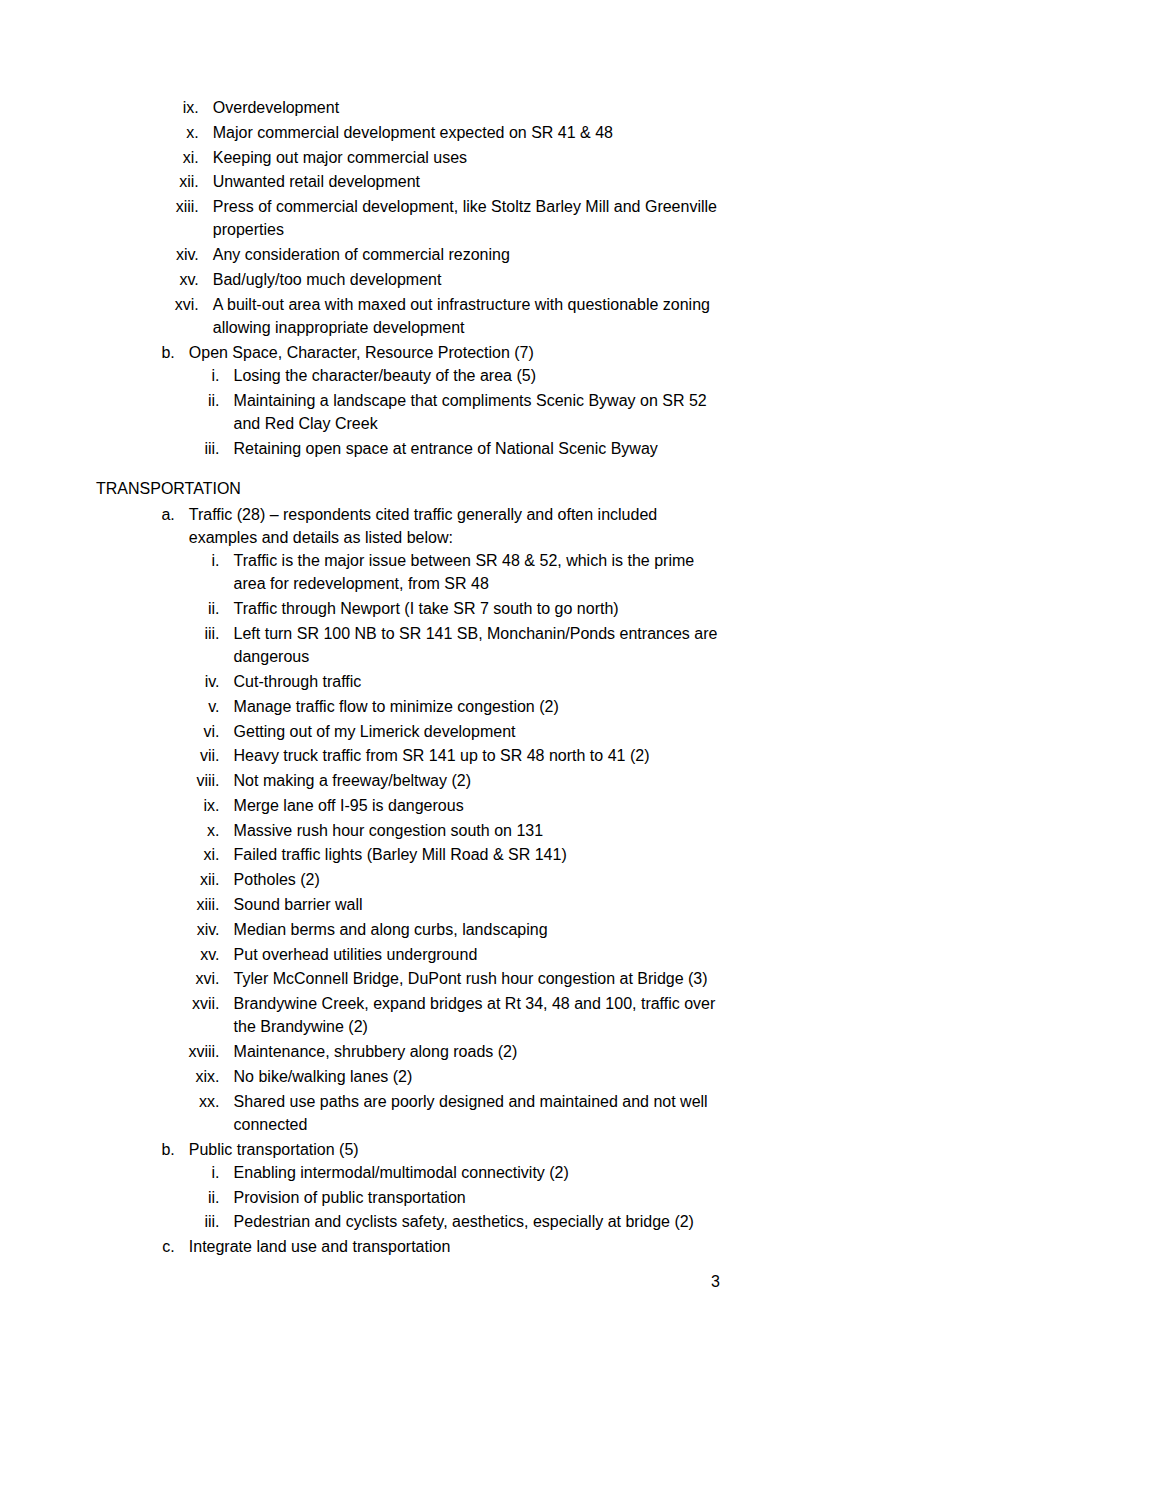Overdevelopment
Major commercial development expected on SR 41 & 48
Keeping out major commercial uses
Unwanted retail development
Press of commercial development, like Stoltz Barley Mill and Greenville properties
Any consideration of commercial rezoning
Bad/ugly/too much development
A built-out area with maxed out infrastructure with questionable zoning allowing inappropriate development
Open Space, Character, Resource Protection (7)
Losing the character/beauty of the area (5)
Maintaining a landscape that compliments Scenic Byway on SR 52 and Red Clay Creek
Retaining open space at entrance of National Scenic Byway
TRANSPORTATION
Traffic (28) – respondents cited traffic generally and often included examples and details as listed below:
Traffic is the major issue between SR 48 & 52, which is the prime area for redevelopment, from SR 48
Traffic through Newport (I take SR 7 south to go north)
Left turn SR 100 NB to SR 141 SB, Monchanin/Ponds entrances are dangerous
Cut-through traffic
Manage traffic flow to minimize congestion (2)
Getting out of my Limerick development
Heavy truck traffic from SR 141 up to SR 48 north to 41 (2)
Not making a freeway/beltway (2)
Merge lane off I-95 is dangerous
Massive rush hour congestion south on 131
Failed traffic lights (Barley Mill Road & SR 141)
Potholes (2)
Sound barrier wall
Median berms and along curbs, landscaping
Put overhead utilities underground
Tyler McConnell Bridge, DuPont rush hour congestion at Bridge (3)
Brandywine Creek, expand bridges at Rt 34, 48 and 100, traffic over the Brandywine (2)
Maintenance, shrubbery along roads (2)
No bike/walking lanes (2)
Shared use paths are poorly designed and maintained and not well connected
Public transportation (5)
Enabling intermodal/multimodal connectivity (2)
Provision of public transportation
Pedestrian and cyclists safety, aesthetics, especially at bridge (2)
Integrate land use and transportation
3